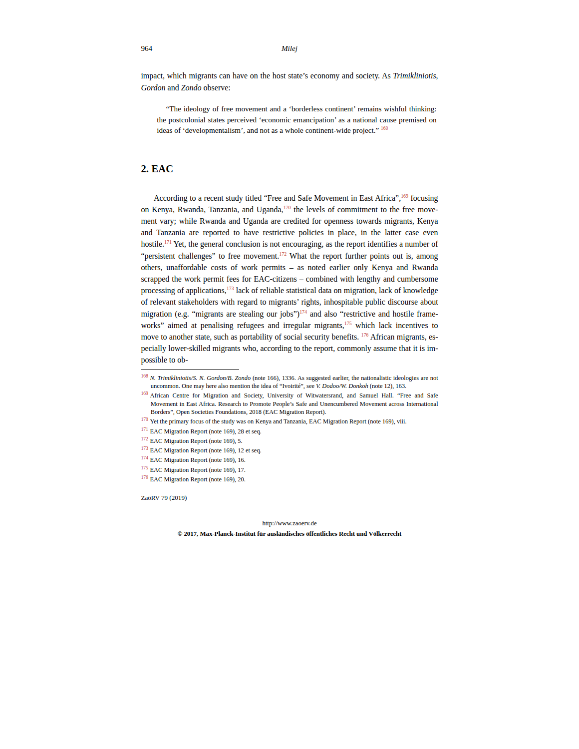964 Milej
impact, which migrants can have on the host state’s economy and society. As Trimikliniotis, Gordon and Zondo observe:
“The ideology of free movement and a ‘borderless continent’ remains wishful thinking: the postcolonial states perceived ‘economic emancipation’ as a national cause premised on ideas of ‘developmentalism’, and not as a whole continent-wide project.” 168
2. EAC
According to a recent study titled “Free and Safe Movement in East Africa”,169 focusing on Kenya, Rwanda, Tanzania, and Uganda,170 the levels of commitment to the free movement vary; while Rwanda and Uganda are credited for openness towards migrants, Kenya and Tanzania are reported to have restrictive policies in place, in the latter case even hostile.171 Yet, the general conclusion is not encouraging, as the report identifies a number of “persistent challenges” to free movement.172 What the report further points out is, among others, unaffordable costs of work permits – as noted earlier only Kenya and Rwanda scrapped the work permit fees for EAC-citizens – combined with lengthy and cumbersome processing of applications,173 lack of reliable statistical data on migration, lack of knowledge of relevant stakeholders with regard to migrants’ rights, inhospitable public discourse about migration (e.g. “migrants are stealing our jobs”)174 and also “restrictive and hostile frameworks” aimed at penalising refugees and irregular migrants,175 which lack incentives to move to another state, such as portability of social security benefits. 176 African migrants, especially lower-skilled migrants who, according to the report, commonly assume that it is impossible to ob-
168 N. Trimikliniotis/S. N. Gordon/B. Zondo (note 166), 1336. As suggested earlier, the nationalistic ideologies are not uncommon. One may here also mention the idea of “Ivoirité”, see V. Dodoo/W. Donkoh (note 12), 163.
169 African Centre for Migration and Society, University of Witwatersrand, and Samuel Hall. “Free and Safe Movement in East Africa. Research to Promote People’s Safe and Unencumbered Movement across International Borders”, Open Societies Foundations, 2018 (EAC Migration Report).
170 Yet the primary focus of the study was on Kenya and Tanzania, EAC Migration Report (note 169), viii.
171 EAC Migration Report (note 169), 28 et seq.
172 EAC Migration Report (note 169), 5.
173 EAC Migration Report (note 169), 12 et seq.
174 EAC Migration Report (note 169), 16.
175 EAC Migration Report (note 169), 17.
176 EAC Migration Report (note 169), 20.
ZaöRV 79 (2019)
http://www.zaoerv.de
© 2017, Max-Planck-Institut für ausländisches öffentliches Recht und Völkerrecht